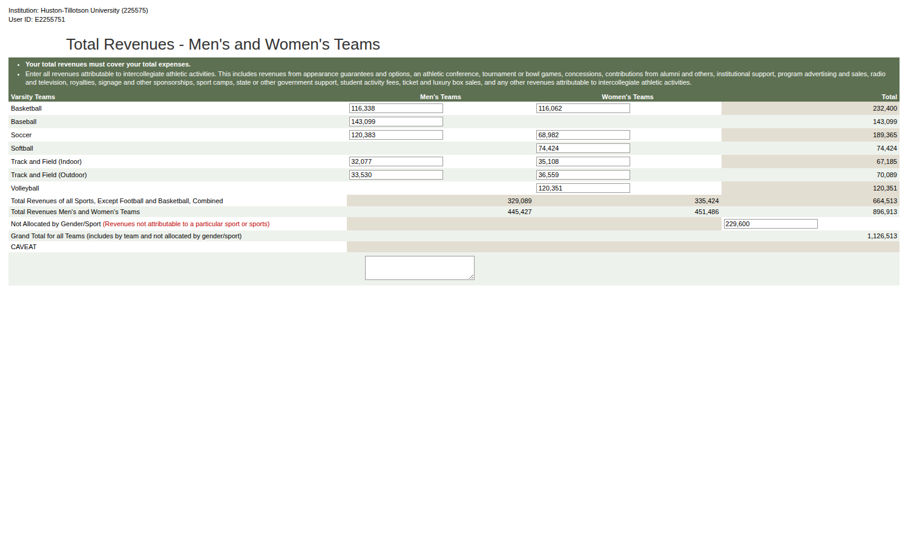Institution: Huston-Tillotson University (225575)
User ID: E2255751
Total Revenues - Men's and Women's Teams
Your total revenues must cover your total expenses.
Enter all revenues attributable to intercollegiate athletic activities. This includes revenues from appearance guarantees and options, an athletic conference, tournament or bowl games, concessions, contributions from alumni and others, institutional support, program advertising and sales, radio and television, royalties, signage and other sponsorships, sport camps, state or other government support, student activity fees, ticket and luxury box sales, and any other revenues attributable to intercollegiate athletic activities.
| Varsity Teams | Men's Teams | Women's Teams | Total |
| --- | --- | --- | --- |
| Basketball | | | 232,400 |
| Baseball | | | 143,099 |
| Soccer | | | 189,365 |
| Softball | | | 74,424 |
| Track and Field (Indoor) | | | 67,185 |
| Track and Field (Outdoor) | | | 70,089 |
| Volleyball | | | 120,351 |
| Total Revenues of all Sports, Except Football and Basketball, Combined | 329,089 | 335,424 | 664,513 |
| Total Revenues Men's and Women's Teams | 445,427 | 451,486 | 896,913 |
| Not Allocated by Gender/Sport (Revenues not attributable to a particular sport or sports) | | | |
| Grand Total for all Teams (includes by team and not allocated by gender/sport) | | | 1,126,513 |
| CAVEAT | | | |